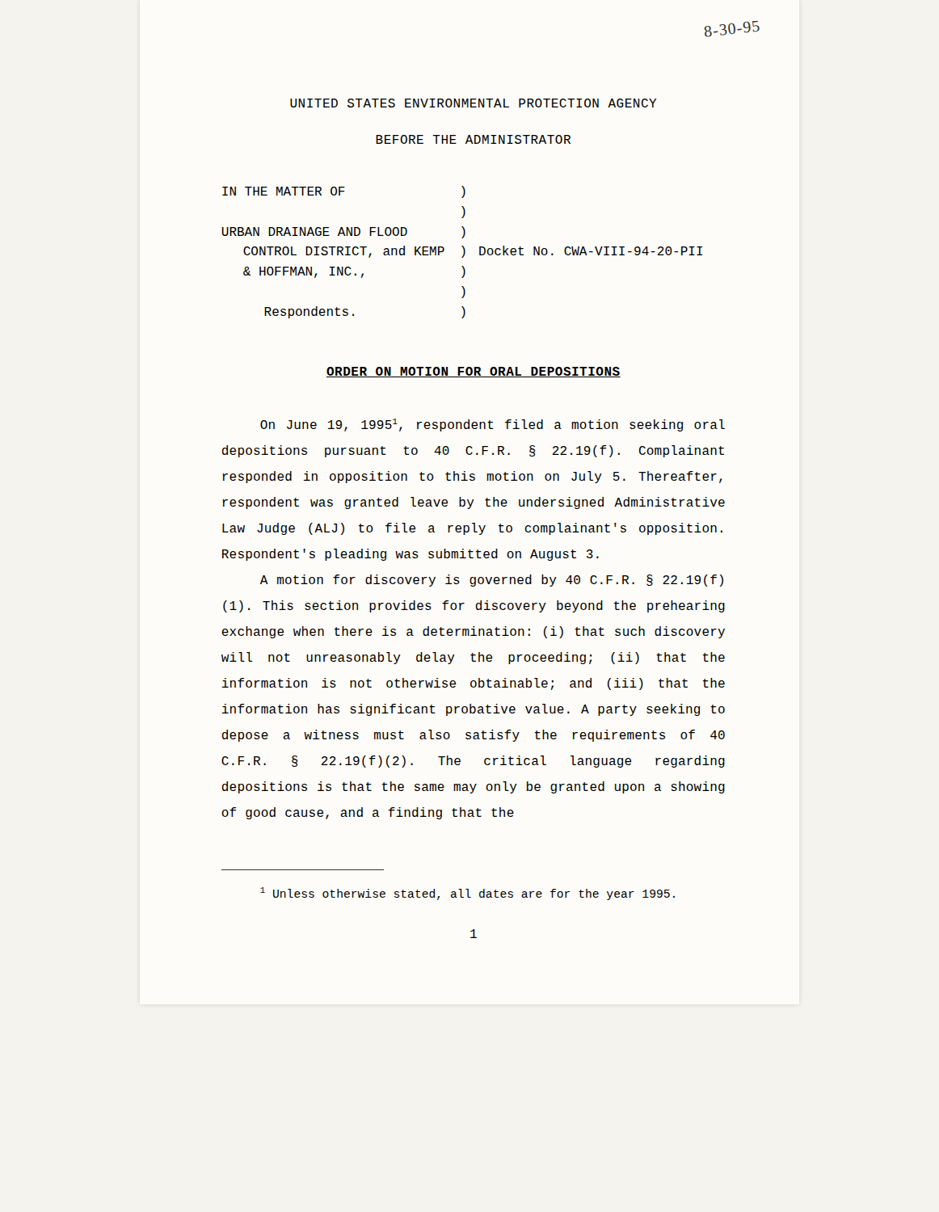8-30-95
UNITED STATES ENVIRONMENTAL PROTECTION AGENCY
BEFORE THE ADMINISTRATOR
| IN THE MATTER OF | ) | |
| | ) | |
| URBAN DRAINAGE AND FLOOD | ) | |
| CONTROL DISTRICT, and KEMP | ) | Docket No. CWA-VIII-94-20-PII |
| & HOFFMAN, INC., | ) | |
| | ) | |
| Respondents. | ) | |
ORDER ON MOTION FOR ORAL DEPOSITIONS
On June 19, 19951, respondent filed a motion seeking oral depositions pursuant to 40 C.F.R. § 22.19(f). Complainant responded in opposition to this motion on July 5. Thereafter, respondent was granted leave by the undersigned Administrative Law Judge (ALJ) to file a reply to complainant's opposition. Respondent's pleading was submitted on August 3.
A motion for discovery is governed by 40 C.F.R. § 22.19(f)(1). This section provides for discovery beyond the prehearing exchange when there is a determination: (i) that such discovery will not unreasonably delay the proceeding; (ii) that the information is not otherwise obtainable; and (iii) that the information has significant probative value. A party seeking to depose a witness must also satisfy the requirements of 40 C.F.R. § 22.19(f)(2). The critical language regarding depositions is that the same may only be granted upon a showing of good cause, and a finding that the
1 Unless otherwise stated, all dates are for the year 1995.
1